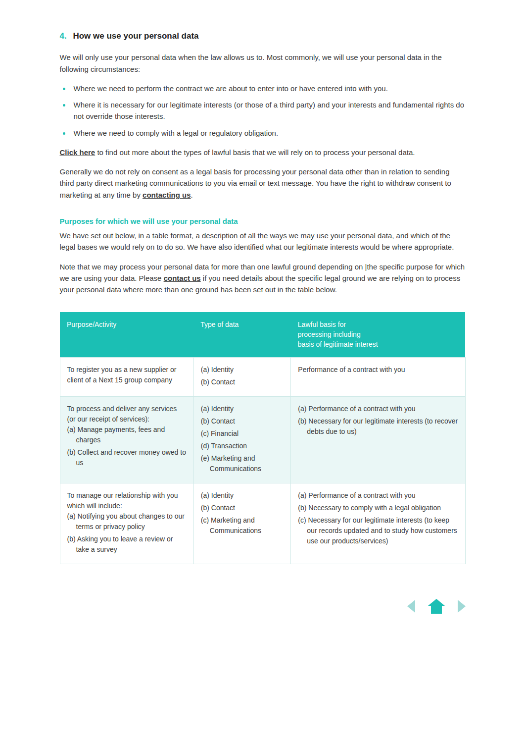4. How we use your personal data
We will only use your personal data when the law allows us to. Most commonly, we will use your personal data in the following circumstances:
Where we need to perform the contract we are about to enter into or have entered into with you.
Where it is necessary for our legitimate interests (or those of a third party) and your interests and fundamental rights do not override those interests.
Where we need to comply with a legal or regulatory obligation.
Click here to find out more about the types of lawful basis that we will rely on to process your personal data.
Generally we do not rely on consent as a legal basis for processing your personal data other than in relation to sending third party direct marketing communications to you via email or text message. You have the right to withdraw consent to marketing at any time by contacting us.
Purposes for which we will use your personal data
We have set out below, in a table format, a description of all the ways we may use your personal data, and which of the legal bases we would rely on to do so. We have also identified what our legitimate interests would be where appropriate.
Note that we may process your personal data for more than one lawful ground depending on |the specific purpose for which we are using your data. Please contact us if you need details about the specific legal ground we are relying on to process your personal data where more than one ground has been set out in the table below.
| Purpose/Activity | Type of data | Lawful basis for processing including basis of legitimate interest |
| --- | --- | --- |
| To register you as a new supplier or client of a Next 15 group company | (a) Identity (b) Contact | Performance of a contract with you |
| To process and deliver any services (or our receipt of services): (a) Manage payments, fees and charges (b) Collect and recover money owed to us | (a) Identity (b) Contact (c) Financial (d) Transaction (e) Marketing and Communications | (a) Performance of a contract with you (b) Necessary for our legitimate interests (to recover debts due to us) |
| To manage our relationship with you which will include: (a) Notifying you about changes to our terms or privacy policy (b) Asking you to leave a review or take a survey | (a) Identity (b) Contact (c) Marketing and Communications | (a) Performance of a contract with you (b) Necessary to comply with a legal obligation (c) Necessary for our legitimate interests (to keep our records updated and to study how customers use our products/services) |